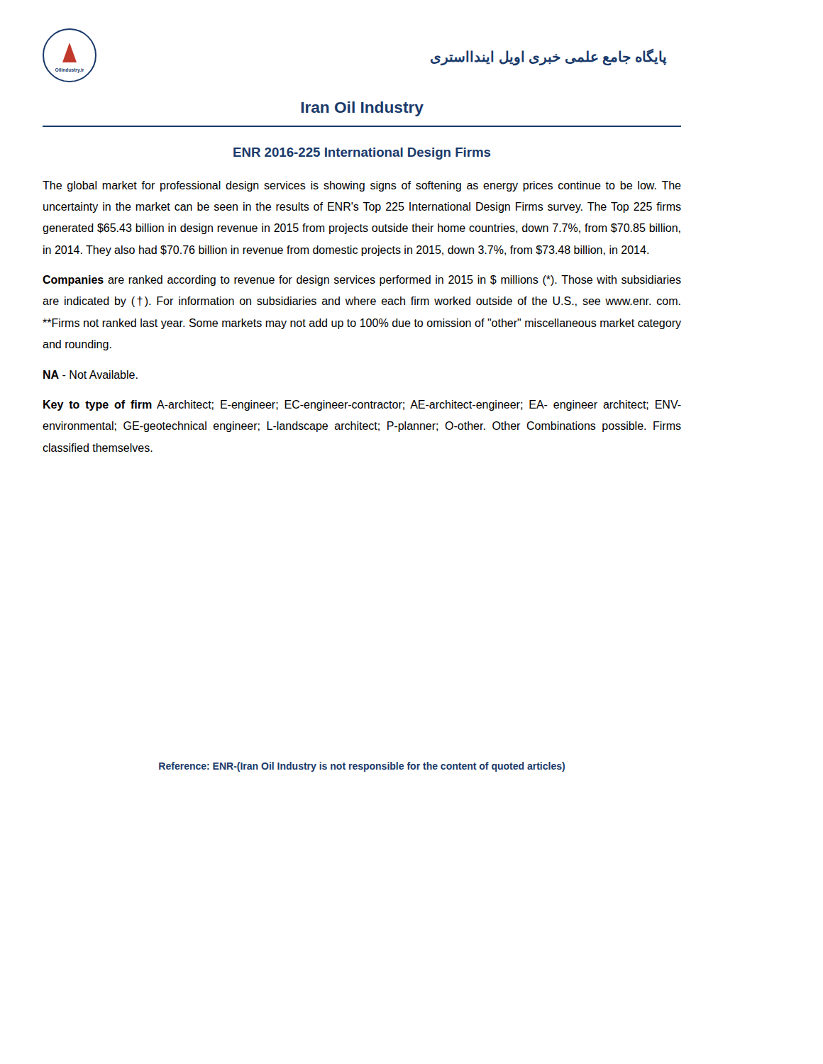Oilindustry.ir
پایگاه جامع علمی خبری اویل ایندااستری
Iran Oil Industry
ENR 2016-225 International Design Firms
The global market for professional design services is showing signs of softening as energy prices continue to be low. The uncertainty in the market can be seen in the results of ENR's Top 225 International Design Firms survey. The Top 225 firms generated $65.43 billion in design revenue in 2015 from projects outside their home countries, down 7.7%, from $70.85 billion, in 2014. They also had $70.76 billion in revenue from domestic projects in 2015, down 3.7%, from $73.48 billion, in 2014.
Companies are ranked according to revenue for design services performed in 2015 in $ millions (*). Those with subsidiaries are indicated by (†). For information on subsidiaries and where each firm worked outside of the U.S., see www.enr. com. **Firms not ranked last year. Some markets may not add up to 100% due to omission of "other" miscellaneous market category and rounding.
NA - Not Available.
Key to type of firm A-architect; E-engineer; EC-engineer-contractor; AE-architect-engineer; EA- engineer architect; ENV-environmental; GE-geotechnical engineer; L-landscape architect; P-planner; O-other. Other Combinations possible. Firms classified themselves.
Reference: ENR-(Iran Oil Industry is not responsible for the content of quoted articles)